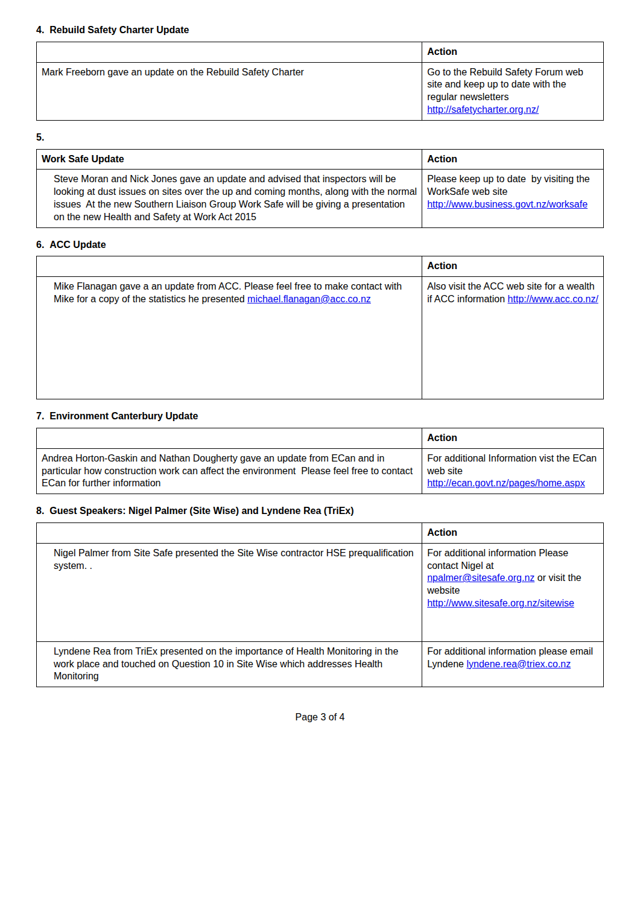4. Rebuild Safety Charter Update
| | Action |
| Mark Freeborn gave an update on the Rebuild Safety Charter | Go to the Rebuild Safety Forum web site and keep up to date with the regular newsletters http://safetycharter.org.nz/ |
5.
| Work Safe Update | Action |
| --- | --- |
| Steve Moran and Nick Jones gave an update and advised that inspectors will be looking at dust issues on sites over the up and coming months, along with the normal issues At the new Southern Liaison Group Work Safe will be giving a presentation on the new Health and Safety at Work Act 2015 | Please keep up to date by visiting the WorkSafe web site http://www.business.govt.nz/worksafe |
6. ACC Update
| | Action |
| Mike Flanagan gave a an update from ACC. Please feel free to make contact with Mike for a copy of the statistics he presented michael.flanagan@acc.co.nz | Also visit the ACC web site for a wealth if ACC information http://www.acc.co.nz/ |
7. Environment Canterbury Update
| | Action |
| Andrea Horton-Gaskin and Nathan Dougherty gave an update from ECan and in particular how construction work can affect the environment Please feel free to contact ECan for further information | For additional Information vist the ECan web site http://ecan.govt.nz/pages/home.aspx |
8. Guest Speakers: Nigel Palmer (Site Wise) and Lyndene Rea (TriEx)
| | Action |
| Nigel Palmer from Site Safe presented the Site Wise contractor HSE prequalification system. . | For additional information Please contact Nigel at npalmer@sitesafe.org.nz or visit the website http://www.sitesafe.org.nz/sitewise |
| Lyndene Rea from TriEx presented on the importance of Health Monitoring in the work place and touched on Question 10 in Site Wise which addresses Health Monitoring | For additional information please email Lyndene lyndene.rea@triex.co.nz |
Page 3 of 4